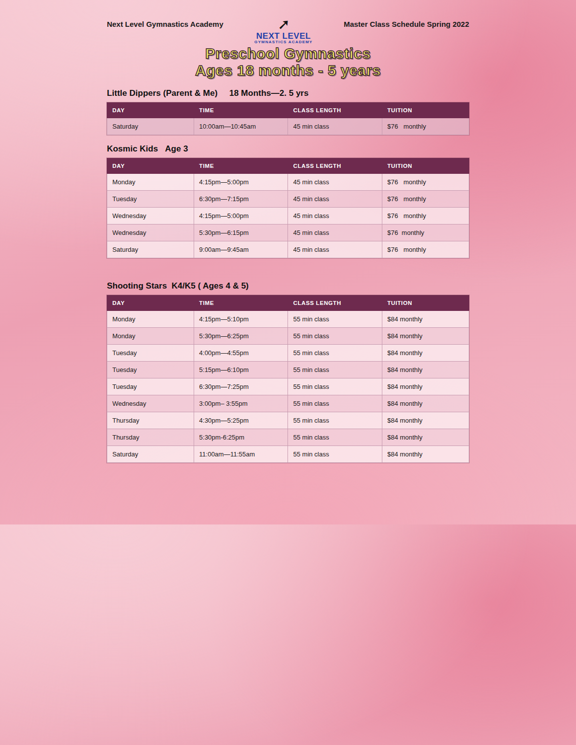Next Level Gymnastics Academy
➚
NEXT LEVEL
GYMNASTICS ACADEMY
Master Class Schedule Spring 2022
Preschool Gymnastics
Ages 18 months - 5 years
Little Dippers (Parent & Me) 18 Months—2. 5 yrs
| DAY | TIME | CLASS LENGTH | TUITION |
| --- | --- | --- | --- |
| Saturday | 10:00am—10:45am | 45 min class | $76 monthly |
Kosmic Kids Age 3
| DAY | TIME | CLASS LENGTH | TUITION |
| --- | --- | --- | --- |
| Monday | 4:15pm—5:00pm | 45 min class | $76 monthly |
| Tuesday | 6:30pm—7:15pm | 45 min class | $76 monthly |
| Wednesday | 4:15pm—5:00pm | 45 min class | $76 monthly |
| Wednesday | 5:30pm—6:15pm | 45 min class | $76 monthly |
| Saturday | 9:00am—9:45am | 45 min class | $76 monthly |
Shooting Stars K4/K5 ( Ages 4 & 5)
| DAY | TIME | CLASS LENGTH | TUITION |
| --- | --- | --- | --- |
| Monday | 4:15pm—5:10pm | 55 min class | $84 monthly |
| Monday | 5:30pm—6:25pm | 55 min class | $84 monthly |
| Tuesday | 4:00pm—4:55pm | 55 min class | $84 monthly |
| Tuesday | 5:15pm—6:10pm | 55 min class | $84 monthly |
| Tuesday | 6:30pm—7:25pm | 55 min class | $84 monthly |
| Wednesday | 3:00pm– 3:55pm | 55 min class | $84 monthly |
| Thursday | 4:30pm—5:25pm | 55 min class | $84 monthly |
| Thursday | 5:30pm-6:25pm | 55 min class | $84 monthly |
| Saturday | 11:00am—11:55am | 55 min class | $84 monthly |